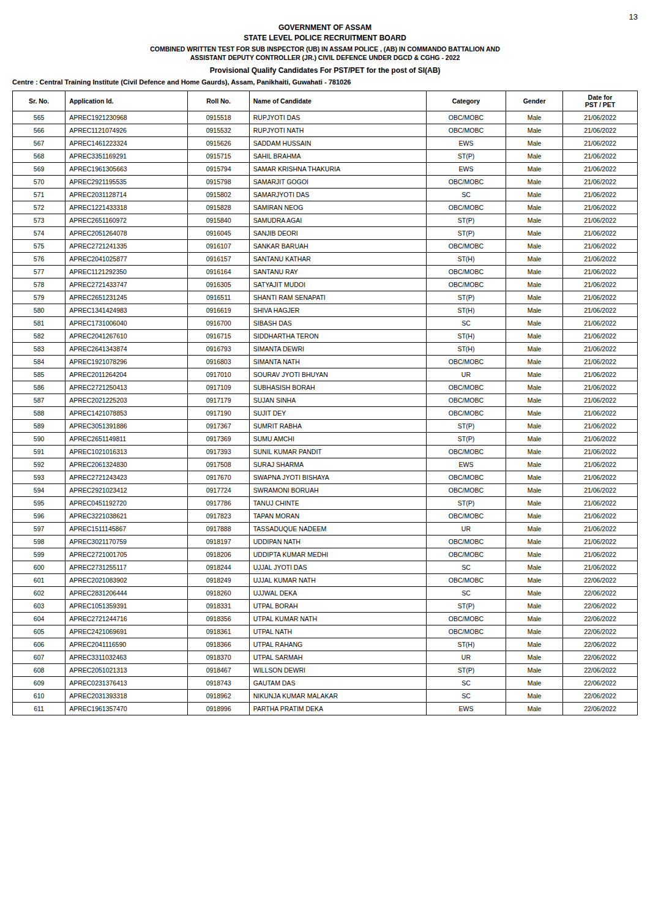13
GOVERNMENT OF ASSAM
STATE LEVEL POLICE RECRUITMENT BOARD
COMBINED WRITTEN TEST FOR SUB INSPECTOR (UB) IN ASSAM POLICE , (AB) IN COMMANDO BATTALION AND
ASSISTANT DEPUTY CONTROLLER (JR.) CIVIL DEFENCE UNDER DGCD & CGHG - 2022
Provisional Qualify Candidates For PST/PET for the post of SI(AB)
Centre : Central Training Institute (Civil Defence and Home Gaurds), Assam, Panikhaiti, Guwahati - 781026
| Sr. No. | Application Id. | Roll No. | Name of Candidate | Category | Gender | Date for PST / PET |
| --- | --- | --- | --- | --- | --- | --- |
| 565 | APREC1921230968 | 0915518 | RUPJYOTI DAS | OBC/MOBC | Male | 21/06/2022 |
| 566 | APREC1121074926 | 0915532 | RUPJYOTI NATH | OBC/MOBC | Male | 21/06/2022 |
| 567 | APREC1461223324 | 0915626 | SADDAM HUSSAIN | EWS | Male | 21/06/2022 |
| 568 | APREC3351169291 | 0915715 | SAHIL BRAHMA | ST(P) | Male | 21/06/2022 |
| 569 | APREC1961305663 | 0915794 | SAMAR KRISHNA THAKURIA | EWS | Male | 21/06/2022 |
| 570 | APREC2921195535 | 0915798 | SAMARJIT GOGOI | OBC/MOBC | Male | 21/06/2022 |
| 571 | APREC2031128714 | 0915802 | SAMARJYOTI DAS | SC | Male | 21/06/2022 |
| 572 | APREC1221433318 | 0915828 | SAMIRAN NEOG | OBC/MOBC | Male | 21/06/2022 |
| 573 | APREC2651160972 | 0915840 | SAMUDRA AGAI | ST(P) | Male | 21/06/2022 |
| 574 | APREC2051264078 | 0916045 | SANJIB DEORI | ST(P) | Male | 21/06/2022 |
| 575 | APREC2721241335 | 0916107 | SANKAR BARUAH | OBC/MOBC | Male | 21/06/2022 |
| 576 | APREC2041025877 | 0916157 | SANTANU KATHAR | ST(H) | Male | 21/06/2022 |
| 577 | APREC1121292350 | 0916164 | SANTANU RAY | OBC/MOBC | Male | 21/06/2022 |
| 578 | APREC2721433747 | 0916305 | SATYAJIT MUDOI | OBC/MOBC | Male | 21/06/2022 |
| 579 | APREC2651231245 | 0916511 | SHANTI RAM SENAPATI | ST(P) | Male | 21/06/2022 |
| 580 | APREC1341424983 | 0916619 | SHIVA HAGJER | ST(H) | Male | 21/06/2022 |
| 581 | APREC1731006040 | 0916700 | SIBASH DAS | SC | Male | 21/06/2022 |
| 582 | APREC2041267610 | 0916715 | SIDDHARTHA TERON | ST(H) | Male | 21/06/2022 |
| 583 | APREC2641343874 | 0916793 | SIMANTA DEWRI | ST(H) | Male | 21/06/2022 |
| 584 | APREC1921078296 | 0916803 | SIMANTA NATH | OBC/MOBC | Male | 21/06/2022 |
| 585 | APREC2011264204 | 0917010 | SOURAV JYOTI BHUYAN | UR | Male | 21/06/2022 |
| 586 | APREC2721250413 | 0917109 | SUBHASISH BORAH | OBC/MOBC | Male | 21/06/2022 |
| 587 | APREC2021225203 | 0917179 | SUJAN SINHA | OBC/MOBC | Male | 21/06/2022 |
| 588 | APREC1421078853 | 0917190 | SUJIT DEY | OBC/MOBC | Male | 21/06/2022 |
| 589 | APREC3051391886 | 0917367 | SUMRIT RABHA | ST(P) | Male | 21/06/2022 |
| 590 | APREC2651149811 | 0917369 | SUMU AMCHI | ST(P) | Male | 21/06/2022 |
| 591 | APREC1021016313 | 0917393 | SUNIL KUMAR PANDIT | OBC/MOBC | Male | 21/06/2022 |
| 592 | APREC2061324830 | 0917508 | SURAJ SHARMA | EWS | Male | 21/06/2022 |
| 593 | APREC2721243423 | 0917670 | SWAPNA JYOTI BISHAYA | OBC/MOBC | Male | 21/06/2022 |
| 594 | APREC2921023412 | 0917724 | SWRAMONI BORUAH | OBC/MOBC | Male | 21/06/2022 |
| 595 | APREC0451192720 | 0917786 | TANUJ CHINTE | ST(P) | Male | 21/06/2022 |
| 596 | APREC3221038621 | 0917823 | TAPAN MORAN | OBC/MOBC | Male | 21/06/2022 |
| 597 | APREC1511145867 | 0917888 | TASSADUQUE NADEEM | UR | Male | 21/06/2022 |
| 598 | APREC3021170759 | 0918197 | UDDIPAN NATH | OBC/MOBC | Male | 21/06/2022 |
| 599 | APREC2721001705 | 0918206 | UDDIPTA KUMAR MEDHI | OBC/MOBC | Male | 21/06/2022 |
| 600 | APREC2731255117 | 0918244 | UJJAL JYOTI DAS | SC | Male | 21/06/2022 |
| 601 | APREC2021083902 | 0918249 | UJJAL KUMAR NATH | OBC/MOBC | Male | 22/06/2022 |
| 602 | APREC2831206444 | 0918260 | UJJWAL DEKA | SC | Male | 22/06/2022 |
| 603 | APREC1051359391 | 0918331 | UTPAL BORAH | ST(P) | Male | 22/06/2022 |
| 604 | APREC2721244716 | 0918356 | UTPAL KUMAR NATH | OBC/MOBC | Male | 22/06/2022 |
| 605 | APREC2421069691 | 0918361 | UTPAL NATH | OBC/MOBC | Male | 22/06/2022 |
| 606 | APREC2041116590 | 0918366 | UTPAL RAHANG | ST(H) | Male | 22/06/2022 |
| 607 | APREC3311032463 | 0918370 | UTPAL SARMAH | UR | Male | 22/06/2022 |
| 608 | APREC2051021313 | 0918467 | WILLSON DEWRI | ST(P) | Male | 22/06/2022 |
| 609 | APREC0231376413 | 0918743 | GAUTAM DAS | SC | Male | 22/06/2022 |
| 610 | APREC2031393318 | 0918962 | NIKUNJA KUMAR MALAKAR | SC | Male | 22/06/2022 |
| 611 | APREC1961357470 | 0918996 | PARTHA PRATIM DEKA | EWS | Male | 22/06/2022 |